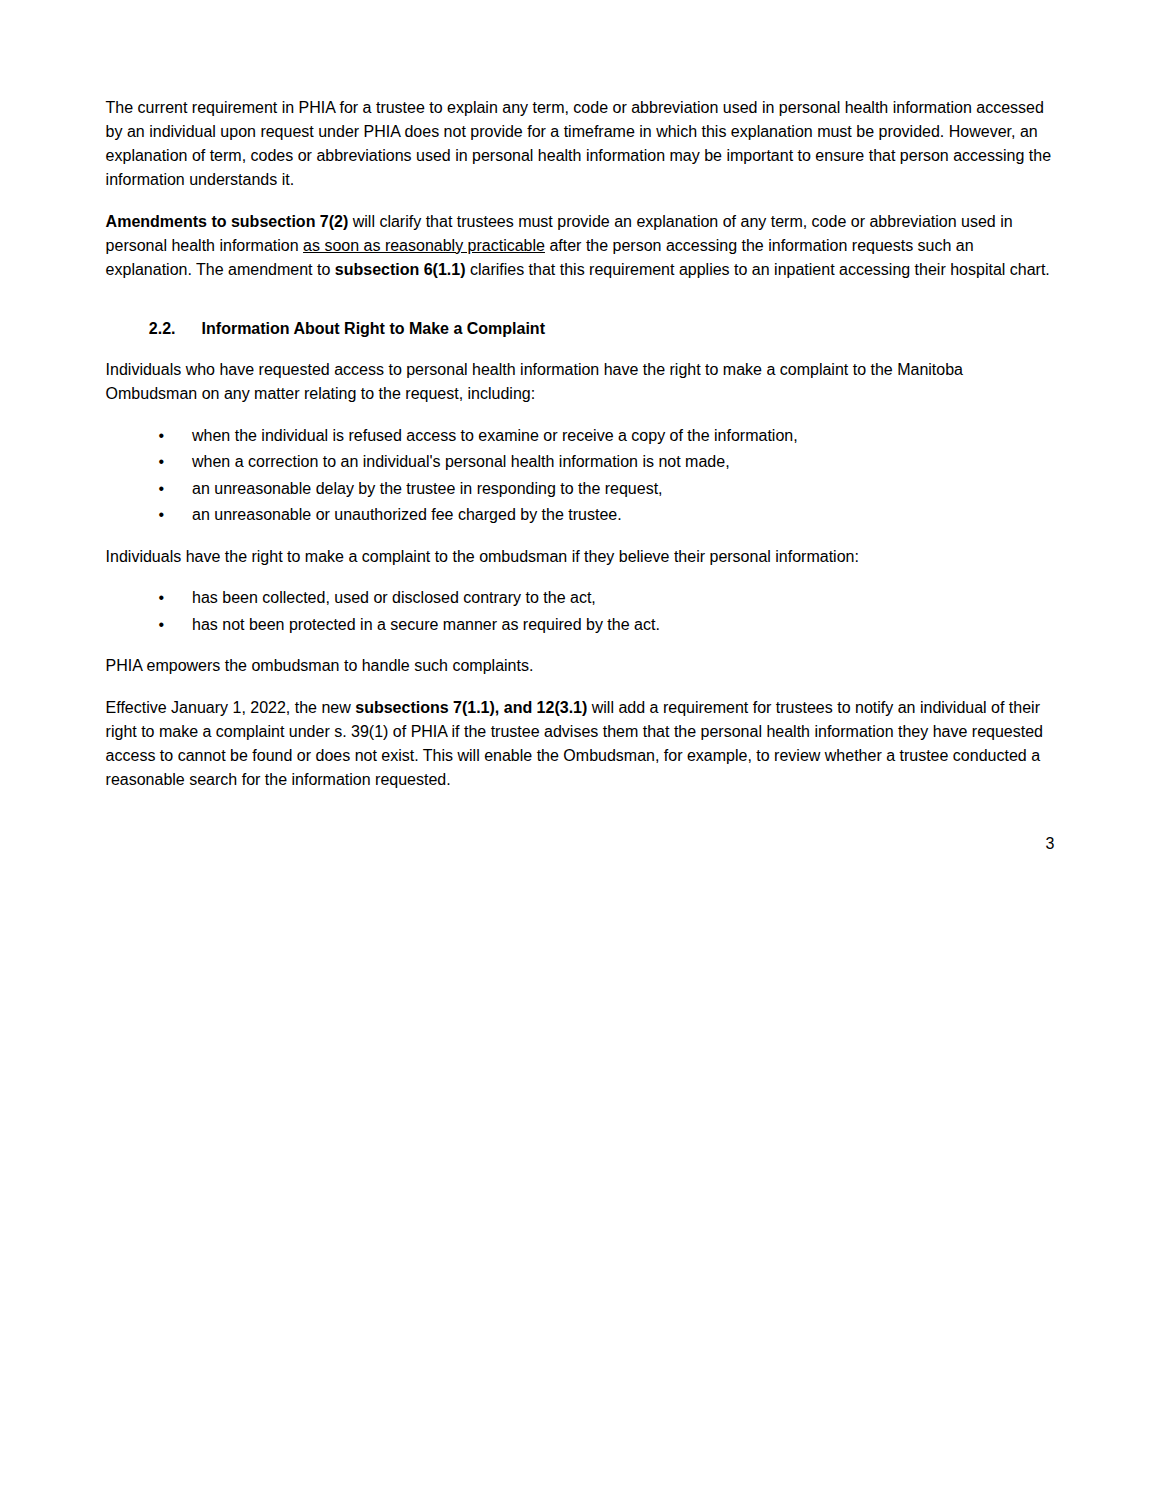The current requirement in PHIA for a trustee to explain any term, code or abbreviation used in personal health information accessed by an individual upon request under PHIA does not provide for a timeframe in which this explanation must be provided. However, an explanation of term, codes or abbreviations used in personal health information may be important to ensure that person accessing the information understands it.
Amendments to subsection 7(2) will clarify that trustees must provide an explanation of any term, code or abbreviation used in personal health information as soon as reasonably practicable after the person accessing the information requests such an explanation. The amendment to subsection 6(1.1) clarifies that this requirement applies to an inpatient accessing their hospital chart.
2.2. Information About Right to Make a Complaint
Individuals who have requested access to personal health information have the right to make a complaint to the Manitoba Ombudsman on any matter relating to the request, including:
when the individual is refused access to examine or receive a copy of the information,
when a correction to an individual's personal health information is not made,
an unreasonable delay by the trustee in responding to the request,
an unreasonable or unauthorized fee charged by the trustee.
Individuals have the right to make a complaint to the ombudsman if they believe their personal information:
has been collected, used or disclosed contrary to the act,
has not been protected in a secure manner as required by the act.
PHIA empowers the ombudsman to handle such complaints.
Effective January 1, 2022, the new subsections 7(1.1), and 12(3.1) will add a requirement for trustees to notify an individual of their right to make a complaint under s. 39(1) of PHIA if the trustee advises them that the personal health information they have requested access to cannot be found or does not exist. This will enable the Ombudsman, for example, to review whether a trustee conducted a reasonable search for the information requested.
3